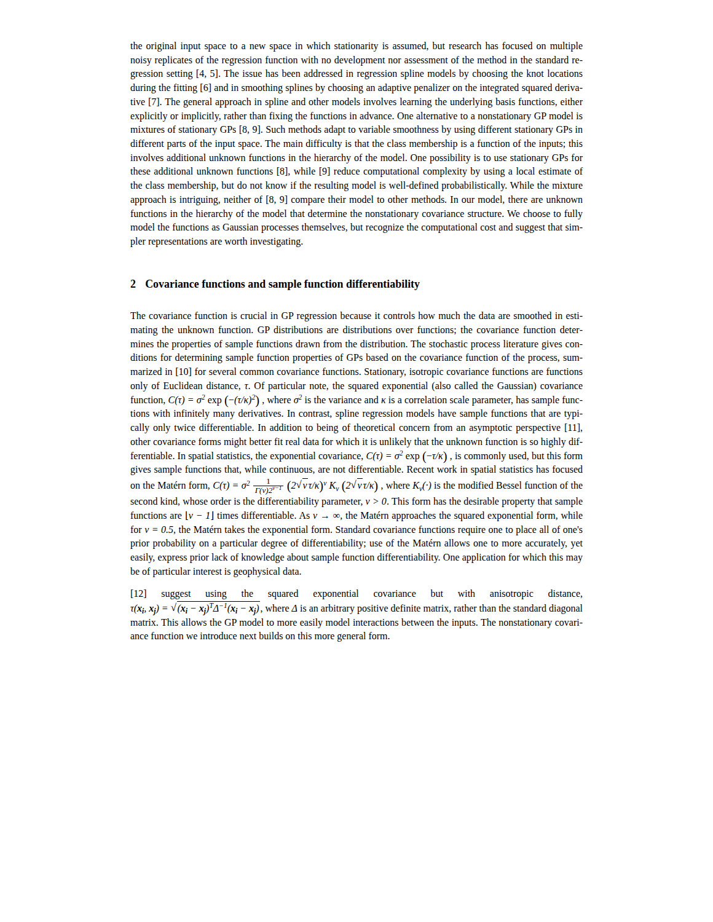the original input space to a new space in which stationarity is assumed, but research has focused on multiple noisy replicates of the regression function with no development nor assessment of the method in the standard regression setting [4, 5]. The issue has been addressed in regression spline models by choosing the knot locations during the fitting [6] and in smoothing splines by choosing an adaptive penalizer on the integrated squared derivative [7]. The general approach in spline and other models involves learning the underlying basis functions, either explicitly or implicitly, rather than fixing the functions in advance. One alternative to a nonstationary GP model is mixtures of stationary GPs [8, 9]. Such methods adapt to variable smoothness by using different stationary GPs in different parts of the input space. The main difficulty is that the class membership is a function of the inputs; this involves additional unknown functions in the hierarchy of the model. One possibility is to use stationary GPs for these additional unknown functions [8], while [9] reduce computational complexity by using a local estimate of the class membership, but do not know if the resulting model is well-defined probabilistically. While the mixture approach is intriguing, neither of [8, 9] compare their model to other methods. In our model, there are unknown functions in the hierarchy of the model that determine the nonstationary covariance structure. We choose to fully model the functions as Gaussian processes themselves, but recognize the computational cost and suggest that simpler representations are worth investigating.
2 Covariance functions and sample function differentiability
The covariance function is crucial in GP regression because it controls how much the data are smoothed in estimating the unknown function. GP distributions are distributions over functions; the covariance function determines the properties of sample functions drawn from the distribution. The stochastic process literature gives conditions for determining sample function properties of GPs based on the covariance function of the process, summarized in [10] for several common covariance functions. Stationary, isotropic covariance functions are functions only of Euclidean distance, τ. Of particular note, the squared exponential (also called the Gaussian) covariance function, C(τ) = σ2 exp (−(τ/κ)2) , where σ2 is the variance and κ is a correlation scale parameter, has sample functions with infinitely many derivatives. In contrast, spline regression models have sample functions that are typically only twice differentiable. In addition to being of theoretical concern from an asymptotic perspective [11], other covariance forms might better fit real data for which it is unlikely that the unknown function is so highly differentiable. In spatial statistics, the exponential covariance, C(τ) = σ2 exp (−τ/κ) , is commonly used, but this form gives sample functions that, while continuous, are not differentiable. Recent work in spatial statistics has focused on the Matérn form, C(τ) = σ2 1 Γ(ν)2ν−1 (2ντ/κ)ν Kν (2ντ/κ) , where Kν(·) is the modified Bessel function of the second kind, whose order is the differentiability parameter, ν > 0. This form has the desirable property that sample functions are ⌊ν − 1⌋ times differentiable. As ν → ∞, the Matérn approaches the squared exponential form, while for ν = 0.5, the Matérn takes the exponential form. Standard covariance functions require one to place all of one's prior probability on a particular degree of differentiability; use of the Matérn allows one to more accurately, yet easily, express prior lack of knowledge about sample function differentiability. One application for which this may be of particular interest is geophysical data.
[12] suggest using the squared exponential covariance but with anisotropic distance, τ(xi, xj) = (xi − xj)TΔ−1(xi − xj), where Δ is an arbitrary positive definite matrix, rather than the standard diagonal matrix. This allows the GP model to more easily model interactions between the inputs. The nonstationary covariance function we introduce next builds on this more general form.